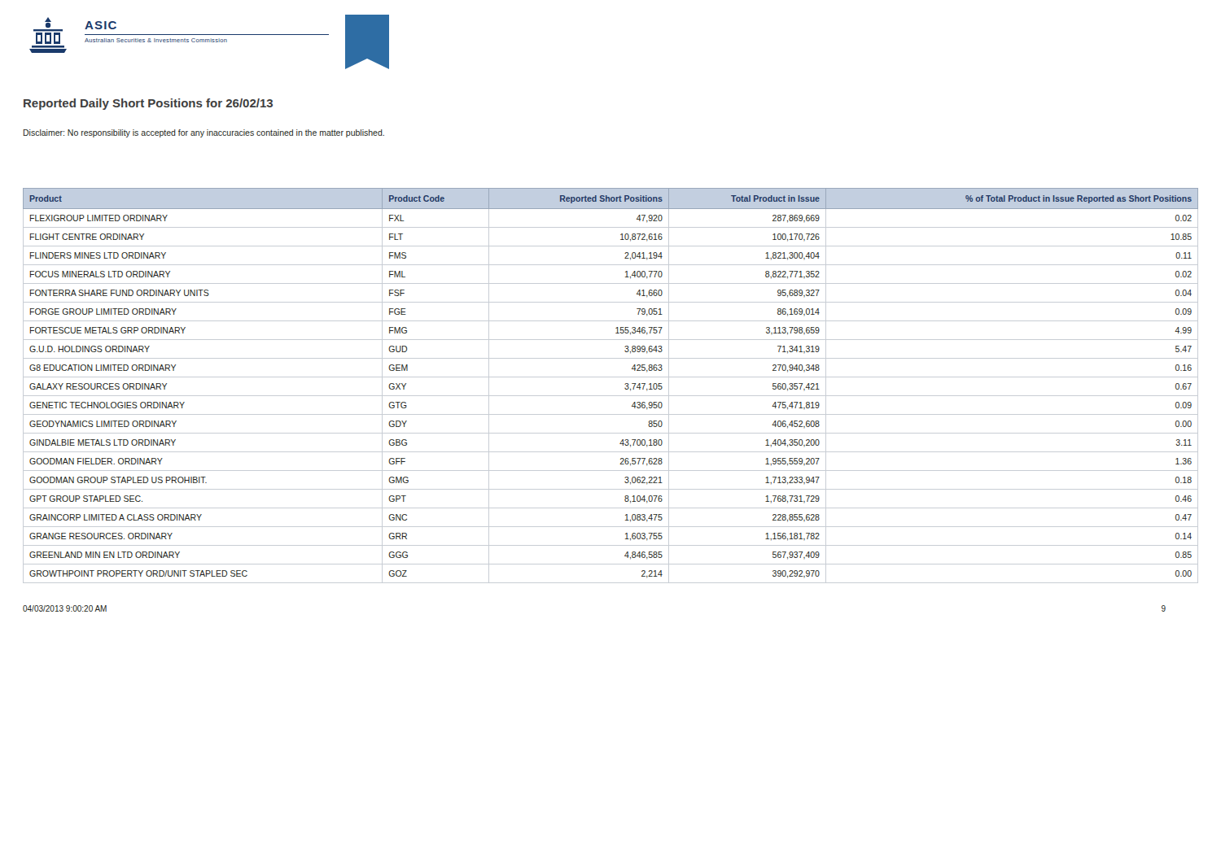ASIC
Australian Securities & Investments Commission
Reported Daily Short Positions for 26/02/13
Disclaimer: No responsibility is accepted for any inaccuracies contained in the matter published.
| Product | Product Code | Reported Short Positions | Total Product in Issue | % of Total Product in Issue Reported as Short Positions |
| --- | --- | --- | --- | --- |
| FLEXIGROUP LIMITED ORDINARY | FXL | 47,920 | 287,869,669 | 0.02 |
| FLIGHT CENTRE ORDINARY | FLT | 10,872,616 | 100,170,726 | 10.85 |
| FLINDERS MINES LTD ORDINARY | FMS | 2,041,194 | 1,821,300,404 | 0.11 |
| FOCUS MINERALS LTD ORDINARY | FML | 1,400,770 | 8,822,771,352 | 0.02 |
| FONTERRA SHARE FUND ORDINARY UNITS | FSF | 41,660 | 95,689,327 | 0.04 |
| FORGE GROUP LIMITED ORDINARY | FGE | 79,051 | 86,169,014 | 0.09 |
| FORTESCUE METALS GRP ORDINARY | FMG | 155,346,757 | 3,113,798,659 | 4.99 |
| G.U.D. HOLDINGS ORDINARY | GUD | 3,899,643 | 71,341,319 | 5.47 |
| G8 EDUCATION LIMITED ORDINARY | GEM | 425,863 | 270,940,348 | 0.16 |
| GALAXY RESOURCES ORDINARY | GXY | 3,747,105 | 560,357,421 | 0.67 |
| GENETIC TECHNOLOGIES ORDINARY | GTG | 436,950 | 475,471,819 | 0.09 |
| GEODYNAMICS LIMITED ORDINARY | GDY | 850 | 406,452,608 | 0.00 |
| GINDALBIE METALS LTD ORDINARY | GBG | 43,700,180 | 1,404,350,200 | 3.11 |
| GOODMAN FIELDER. ORDINARY | GFF | 26,577,628 | 1,955,559,207 | 1.36 |
| GOODMAN GROUP STAPLED US PROHIBIT. | GMG | 3,062,221 | 1,713,233,947 | 0.18 |
| GPT GROUP STAPLED SEC. | GPT | 8,104,076 | 1,768,731,729 | 0.46 |
| GRAINCORP LIMITED A CLASS ORDINARY | GNC | 1,083,475 | 228,855,628 | 0.47 |
| GRANGE RESOURCES. ORDINARY | GRR | 1,603,755 | 1,156,181,782 | 0.14 |
| GREENLAND MIN EN LTD ORDINARY | GGG | 4,846,585 | 567,937,409 | 0.85 |
| GROWTHPOINT PROPERTY ORD/UNIT STAPLED SEC | GOZ | 2,214 | 390,292,970 | 0.00 |
04/03/2013 9:00:20 AM
9